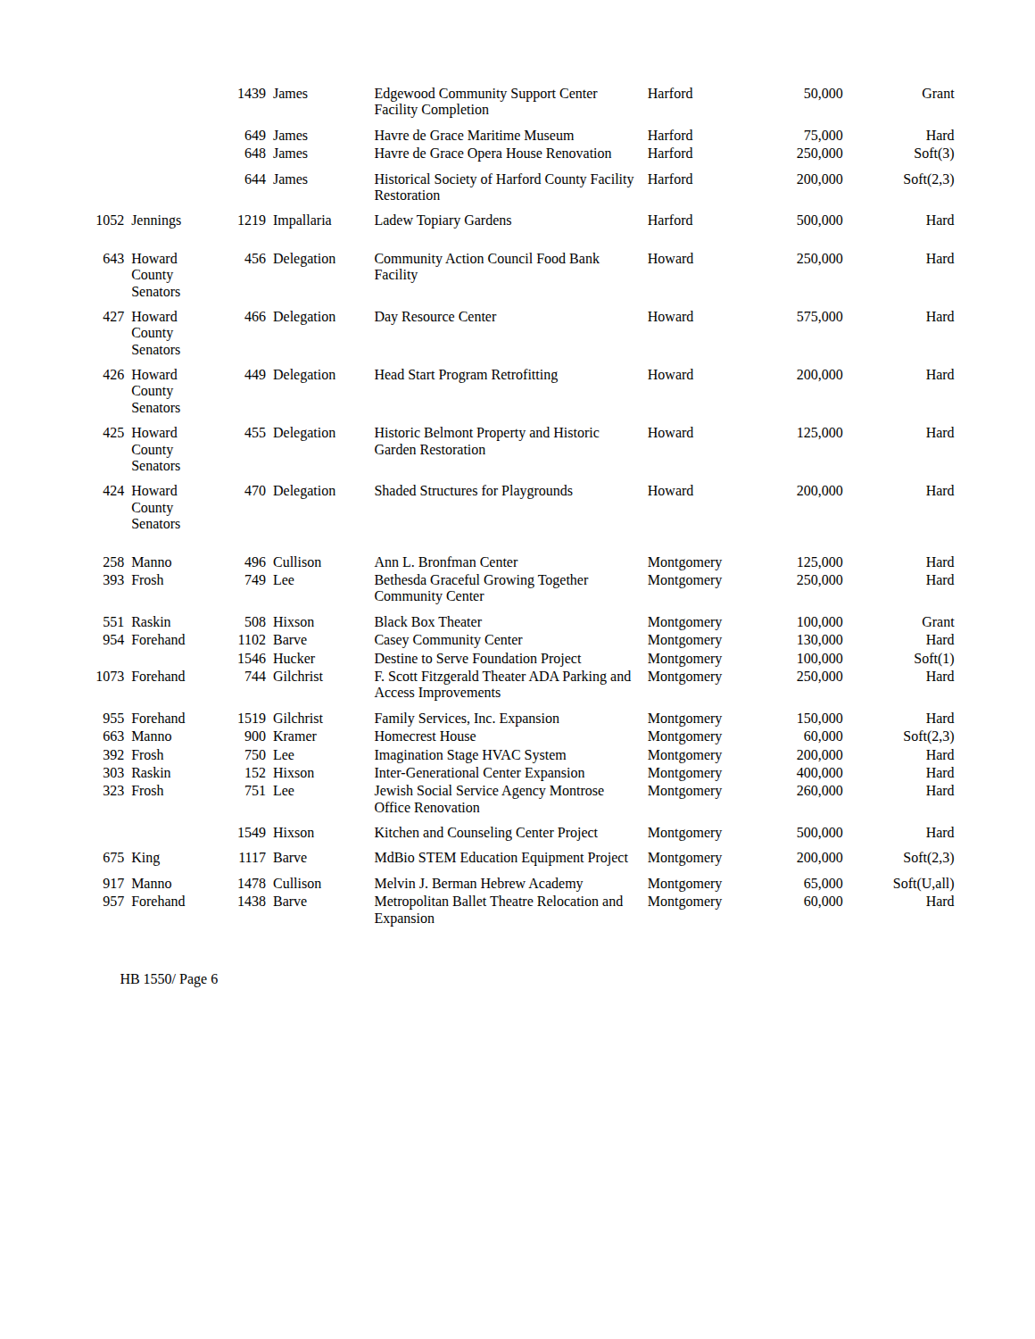| | | 1439 | James | Edgewood Community Support Center Facility Completion | Harford | 50,000 | Grant |
| | | 649 | James | Havre de Grace Maritime Museum | Harford | 75,000 | Hard |
| | | 648 | James | Havre de Grace Opera House Renovation | Harford | 250,000 | Soft(3) |
| | | 644 | James | Historical Society of Harford County Facility Restoration | Harford | 200,000 | Soft(2,3) |
| 1052 | Jennings | 1219 | Impallaria | Ladew Topiary Gardens | Harford | 500,000 | Hard |
| 643 | Howard County Senators | 456 | Delegation | Community Action Council Food Bank Facility | Howard | 250,000 | Hard |
| 427 | Howard County Senators | 466 | Delegation | Day Resource Center | Howard | 575,000 | Hard |
| 426 | Howard County Senators | 449 | Delegation | Head Start Program Retrofitting | Howard | 200,000 | Hard |
| 425 | Howard County Senators | 455 | Delegation | Historic Belmont Property and Historic Garden Restoration | Howard | 125,000 | Hard |
| 424 | Howard County Senators | 470 | Delegation | Shaded Structures for Playgrounds | Howard | 200,000 | Hard |
| 258 | Manno | 496 | Cullison | Ann L. Bronfman Center | Montgomery | 125,000 | Hard |
| 393 | Frosh | 749 | Lee | Bethesda Graceful Growing Together Community Center | Montgomery | 250,000 | Hard |
| 551 | Raskin | 508 | Hixson | Black Box Theater | Montgomery | 100,000 | Grant |
| 954 | Forehand | 1102 | Barve | Casey Community Center | Montgomery | 130,000 | Hard |
| | | 1546 | Hucker | Destine to Serve Foundation Project | Montgomery | 100,000 | Soft(1) |
| 1073 | Forehand | 744 | Gilchrist | F. Scott Fitzgerald Theater ADA Parking and Access Improvements | Montgomery | 250,000 | Hard |
| 955 | Forehand | 1519 | Gilchrist | Family Services, Inc. Expansion | Montgomery | 150,000 | Hard |
| 663 | Manno | 900 | Kramer | Homecrest House | Montgomery | 60,000 | Soft(2,3) |
| 392 | Frosh | 750 | Lee | Imagination Stage HVAC System | Montgomery | 200,000 | Hard |
| 303 | Raskin | 152 | Hixson | Inter-Generational Center Expansion | Montgomery | 400,000 | Hard |
| 323 | Frosh | 751 | Lee | Jewish Social Service Agency Montrose Office Renovation | Montgomery | 260,000 | Hard |
| | | 1549 | Hixson | Kitchen and Counseling Center Project | Montgomery | 500,000 | Hard |
| 675 | King | 1117 | Barve | MdBio STEM Education Equipment Project | Montgomery | 200,000 | Soft(2,3) |
| 917 | Manno | 1478 | Cullison | Melvin J. Berman Hebrew Academy | Montgomery | 65,000 | Soft(U,all) |
| 957 | Forehand | 1438 | Barve | Metropolitan Ballet Theatre Relocation and Expansion | Montgomery | 60,000 | Hard |
HB 1550/ Page 6